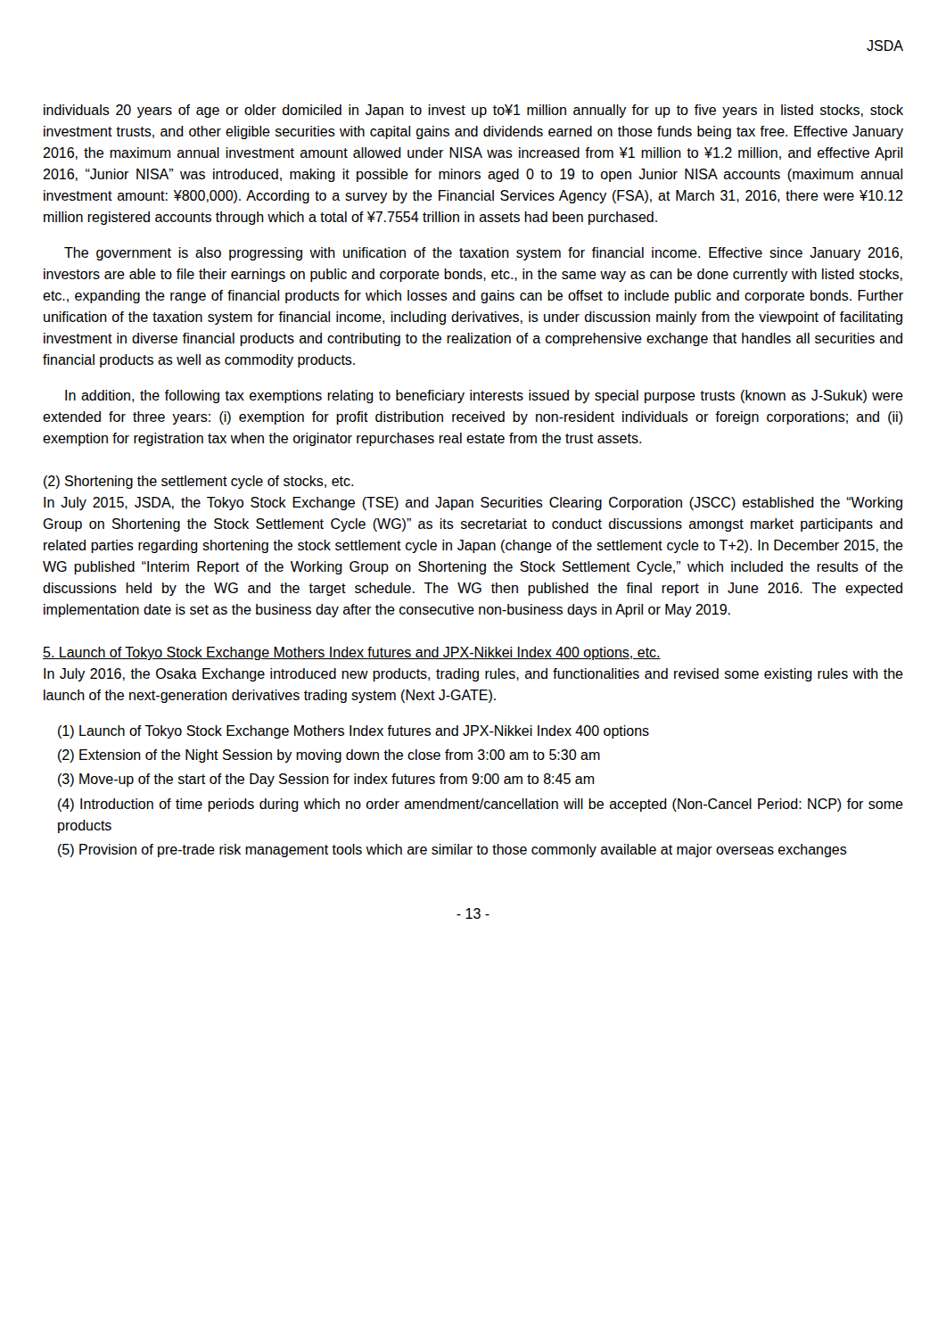JSDA
individuals 20 years of age or older domiciled in Japan to invest up to¥1 million annually for up to five years in listed stocks, stock investment trusts, and other eligible securities with capital gains and dividends earned on those funds being tax free. Effective January 2016, the maximum annual investment amount allowed under NISA was increased from ¥1 million to ¥1.2 million, and effective April 2016, “Junior NISA” was introduced, making it possible for minors aged 0 to 19 to open Junior NISA accounts (maximum annual investment amount: ¥800,000). According to a survey by the Financial Services Agency (FSA), at March 31, 2016, there were ¥10.12 million registered accounts through which a total of ¥7.7554 trillion in assets had been purchased.
The government is also progressing with unification of the taxation system for financial income. Effective since January 2016, investors are able to file their earnings on public and corporate bonds, etc., in the same way as can be done currently with listed stocks, etc., expanding the range of financial products for which losses and gains can be offset to include public and corporate bonds. Further unification of the taxation system for financial income, including derivatives, is under discussion mainly from the viewpoint of facilitating investment in diverse financial products and contributing to the realization of a comprehensive exchange that handles all securities and financial products as well as commodity products.
In addition, the following tax exemptions relating to beneficiary interests issued by special purpose trusts (known as J-Sukuk) were extended for three years: (i) exemption for profit distribution received by non-resident individuals or foreign corporations; and (ii) exemption for registration tax when the originator repurchases real estate from the trust assets.
(2) Shortening the settlement cycle of stocks, etc.
In July 2015, JSDA, the Tokyo Stock Exchange (TSE) and Japan Securities Clearing Corporation (JSCC) established the “Working Group on Shortening the Stock Settlement Cycle (WG)” as its secretariat to conduct discussions amongst market participants and related parties regarding shortening the stock settlement cycle in Japan (change of the settlement cycle to T+2). In December 2015, the WG published “Interim Report of the Working Group on Shortening the Stock Settlement Cycle,” which included the results of the discussions held by the WG and the target schedule. The WG then published the final report in June 2016. The expected implementation date is set as the business day after the consecutive non-business days in April or May 2019.
5. Launch of Tokyo Stock Exchange Mothers Index futures and JPX-Nikkei Index 400 options, etc.
In July 2016, the Osaka Exchange introduced new products, trading rules, and functionalities and revised some existing rules with the launch of the next-generation derivatives trading system (Next J-GATE).
(1) Launch of Tokyo Stock Exchange Mothers Index futures and JPX-Nikkei Index 400 options
(2) Extension of the Night Session by moving down the close from 3:00 am to 5:30 am
(3) Move-up of the start of the Day Session for index futures from 9:00 am to 8:45 am
(4) Introduction of time periods during which no order amendment/cancellation will be accepted (Non-Cancel Period: NCP) for some products
(5) Provision of pre-trade risk management tools which are similar to those commonly available at major overseas exchanges
- 13 -